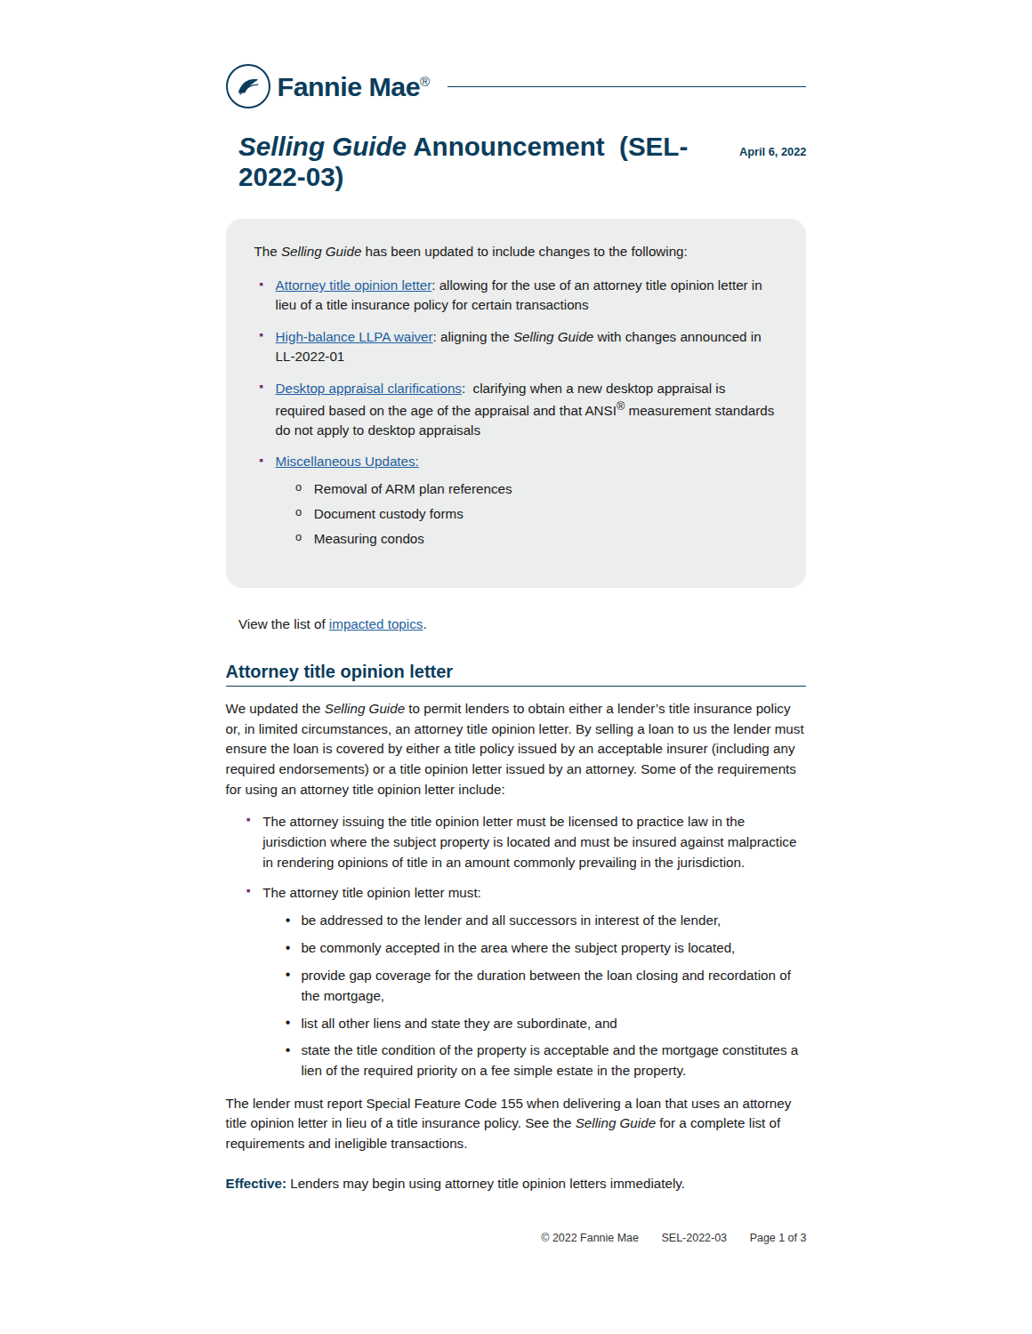Fannie Mae®
Selling Guide Announcement (SEL-2022-03)
April 6, 2022
The Selling Guide has been updated to include changes to the following:
Attorney title opinion letter: allowing for the use of an attorney title opinion letter in lieu of a title insurance policy for certain transactions
High-balance LLPA waiver: aligning the Selling Guide with changes announced in LL-2022-01
Desktop appraisal clarifications: clarifying when a new desktop appraisal is required based on the age of the appraisal and that ANSI® measurement standards do not apply to desktop appraisals
Miscellaneous Updates:
Removal of ARM plan references
Document custody forms
Measuring condos
View the list of impacted topics.
Attorney title opinion letter
We updated the Selling Guide to permit lenders to obtain either a lender’s title insurance policy or, in limited circumstances, an attorney title opinion letter. By selling a loan to us the lender must ensure the loan is covered by either a title policy issued by an acceptable insurer (including any required endorsements) or a title opinion letter issued by an attorney. Some of the requirements for using an attorney title opinion letter include:
The attorney issuing the title opinion letter must be licensed to practice law in the jurisdiction where the subject property is located and must be insured against malpractice in rendering opinions of title in an amount commonly prevailing in the jurisdiction.
The attorney title opinion letter must:
be addressed to the lender and all successors in interest of the lender,
be commonly accepted in the area where the subject property is located,
provide gap coverage for the duration between the loan closing and recordation of the mortgage,
list all other liens and state they are subordinate, and
state the title condition of the property is acceptable and the mortgage constitutes a lien of the required priority on a fee simple estate in the property.
The lender must report Special Feature Code 155 when delivering a loan that uses an attorney title opinion letter in lieu of a title insurance policy. See the Selling Guide for a complete list of requirements and ineligible transactions.
Effective: Lenders may begin using attorney title opinion letters immediately.
© 2022 Fannie MaeSEL-2022-03 Page 1 of 3